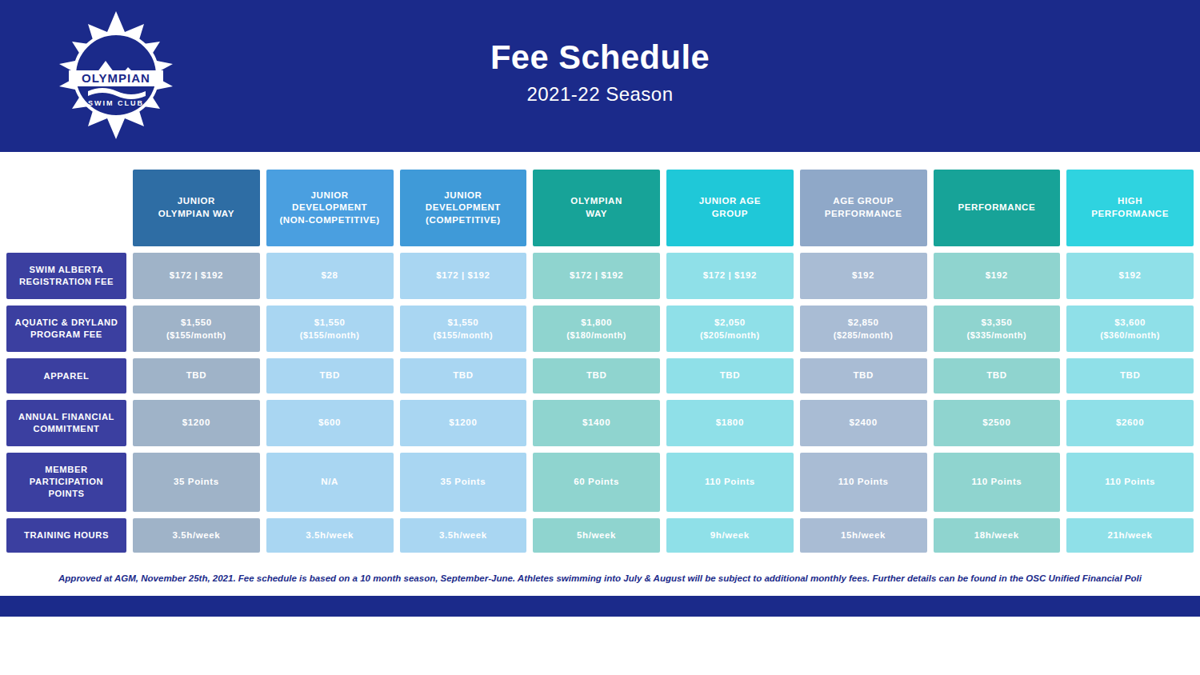Olympian Swim Club logo OLYMPIAN SWIM CLUB
Fee Schedule
2021-22 Season
Approved at AGM, November 25th, 2021. Fee schedule is based on a 10 month season, September-June. Athletes swimming into July & August will be subject to additional monthly fees. Further details can be found in the OSC Unified Financial Poli
| | Junior Olympian Way | Junior Development (Non-Competitive) | Junior Development (Competitive) | Olympian Way | Junior Age Group | Age Group Performance | Performance | High Performance |
| --- | --- | --- | --- | --- | --- | --- | --- | --- |
| Swim Alberta Registration Fee | $172 / $192 | $28 | $172 / $192 | $172 / $192 | $172 / $192 | $192 | $192 | $192 |
| Aquatic & Dryland Program Fee | $1,550 ($155/month) | $1,550 ($155/month) | $1,550 ($155/month) | $1,800 ($180/month) | $2,050 ($205/month) | $2,850 ($285/month) | $3,350 ($335/month) | $3,600 ($360/month) |
| Apparel | TBD | TBD | TBD | TBD | TBD | TBD | TBD | TBD |
| Annual Financial Commitment | $1200 | $600 | $1200 | $1400 | $1800 | $2400 | $2500 | $2600 |
| Member Participation Points | 35 Points | N/A | 35 Points | 60 Points | 110 Points | 110 Points | 110 Points | 110 Points |
| Training Hours | 3.5h/week | 3.5h/week | 3.5h/week | 5h/week | 9h/week | 15h/week | 18h/week | 21h/week |